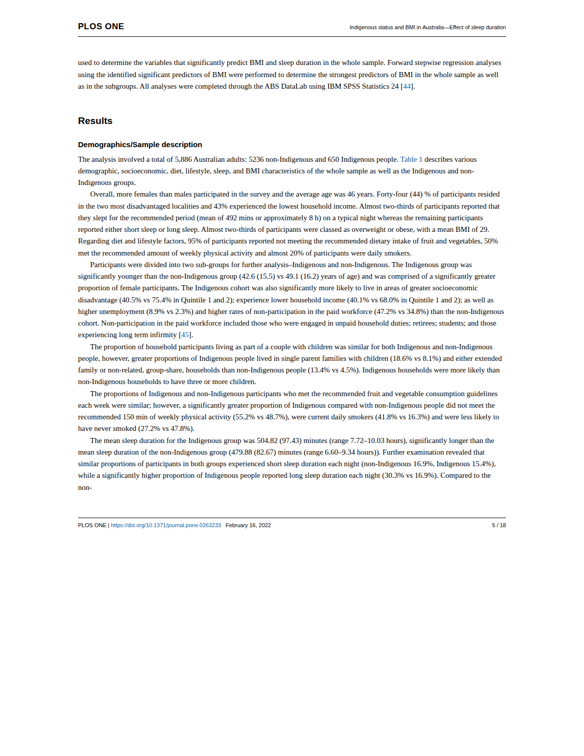PLOS ONE
Indigenous status and BMI in Australia—Effect of sleep duration
used to determine the variables that significantly predict BMI and sleep duration in the whole sample. Forward stepwise regression analyses using the identified significant predictors of BMI were performed to determine the strongest predictors of BMI in the whole sample as well as in the subgroups. All analyses were completed through the ABS DataLab using IBM SPSS Statistics 24 [44].
Results
Demographics/Sample description
The analysis involved a total of 5,886 Australian adults: 5236 non-Indigenous and 650 Indigenous people. Table 1 describes various demographic, socioeconomic, diet, lifestyle, sleep, and BMI characteristics of the whole sample as well as the Indigenous and non-Indigenous groups.
Overall, more females than males participated in the survey and the average age was 46 years. Forty-four (44) % of participants resided in the two most disadvantaged localities and 43% experienced the lowest household income. Almost two-thirds of participants reported that they slept for the recommended period (mean of 492 mins or approximately 8 h) on a typical night whereas the remaining participants reported either short sleep or long sleep. Almost two-thirds of participants were classed as overweight or obese, with a mean BMI of 29. Regarding diet and lifestyle factors, 95% of participants reported not meeting the recommended dietary intake of fruit and vegetables, 50% met the recommended amount of weekly physical activity and almost 20% of participants were daily smokers.
Participants were divided into two sub-groups for further analysis–Indigenous and non-Indigenous. The Indigenous group was significantly younger than the non-Indigenous group (42.6 (15.5) vs 49.1 (16.2) years of age) and was comprised of a significantly greater proportion of female participants. The Indigenous cohort was also significantly more likely to live in areas of greater socioeconomic disadvantage (40.5% vs 75.4% in Quintile 1 and 2); experience lower household income (40.1% vs 68.0% in Quintile 1 and 2); as well as higher unemployment (8.9% vs 2.3%) and higher rates of non-participation in the paid workforce (47.2% vs 34.8%) than the non-Indigenous cohort. Non-participation in the paid workforce included those who were engaged in unpaid household duties; retirees; students; and those experiencing long term infirmity [45].
The proportion of household participants living as part of a couple with children was similar for both Indigenous and non-Indigenous people, however, greater proportions of Indigenous people lived in single parent families with children (18.6% vs 8.1%) and either extended family or non-related, group-share, households than non-Indigenous people (13.4% vs 4.5%). Indigenous households were more likely than non-Indigenous households to have three or more children.
The proportions of Indigenous and non-Indigenous participants who met the recommended fruit and vegetable consumption guidelines each week were similar; however, a significantly greater proportion of Indigenous compared with non-Indigenous people did not meet the recommended 150 min of weekly physical activity (55.2% vs 48.7%), were current daily smokers (41.8% vs 16.3%) and were less likely to have never smoked (27.2% vs 47.8%).
The mean sleep duration for the Indigenous group was 504.82 (97.43) minutes (range 7.72–10.03 hours), significantly longer than the mean sleep duration of the non-Indigenous group (479.88 (82.67) minutes (range 6.60–9.34 hours)). Further examination revealed that similar proportions of participants in both groups experienced short sleep duration each night (non-Indigenous 16.9%, Indigenous 15.4%), while a significantly higher proportion of Indigenous people reported long sleep duration each night (30.3% vs 16.9%). Compared to the non-
PLOS ONE | https://doi.org/10.1371/journal.pone.0263233 February 16, 2022
5 / 18